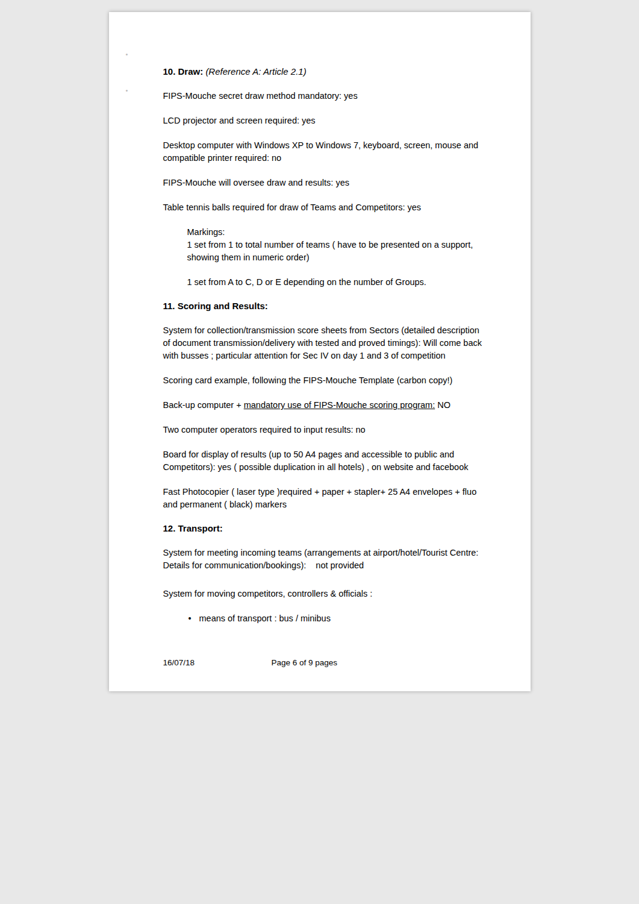•
•
10. Draw: (Reference A: Article 2.1)
FIPS-Mouche secret draw method mandatory: yes
LCD projector and screen required: yes
Desktop computer with Windows XP to Windows 7, keyboard, screen, mouse and compatible printer required: no
FIPS-Mouche will oversee draw and results: yes
Table tennis balls required for draw of Teams and Competitors: yes
Markings:
1 set from 1 to total number of teams ( have to be presented on a support, showing them in numeric order)
1 set from A to C, D or E depending on the number of Groups.
11. Scoring and Results:
System for collection/transmission score sheets from Sectors (detailed description of document transmission/delivery with tested and proved timings): Will come back with busses ; particular attention for Sec IV on day 1 and 3 of competition
Scoring card example, following the FIPS-Mouche Template (carbon copy!)
Back-up computer + mandatory use of FIPS-Mouche scoring program: NO
Two computer operators required to input results: no
Board for display of results (up to 50 A4 pages and accessible to public and Competitors): yes ( possible duplication in all hotels) , on website and facebook
Fast Photocopier ( laser type )required + paper + stapler+ 25 A4 envelopes + fluo and permanent ( black) markers
12. Transport:
System for meeting incoming teams (arrangements at airport/hotel/Tourist Centre: Details for communication/bookings): not provided
System for moving competitors, controllers & officials :
means of transport : bus / minibus
16/07/18
Page 6 of 9 pages